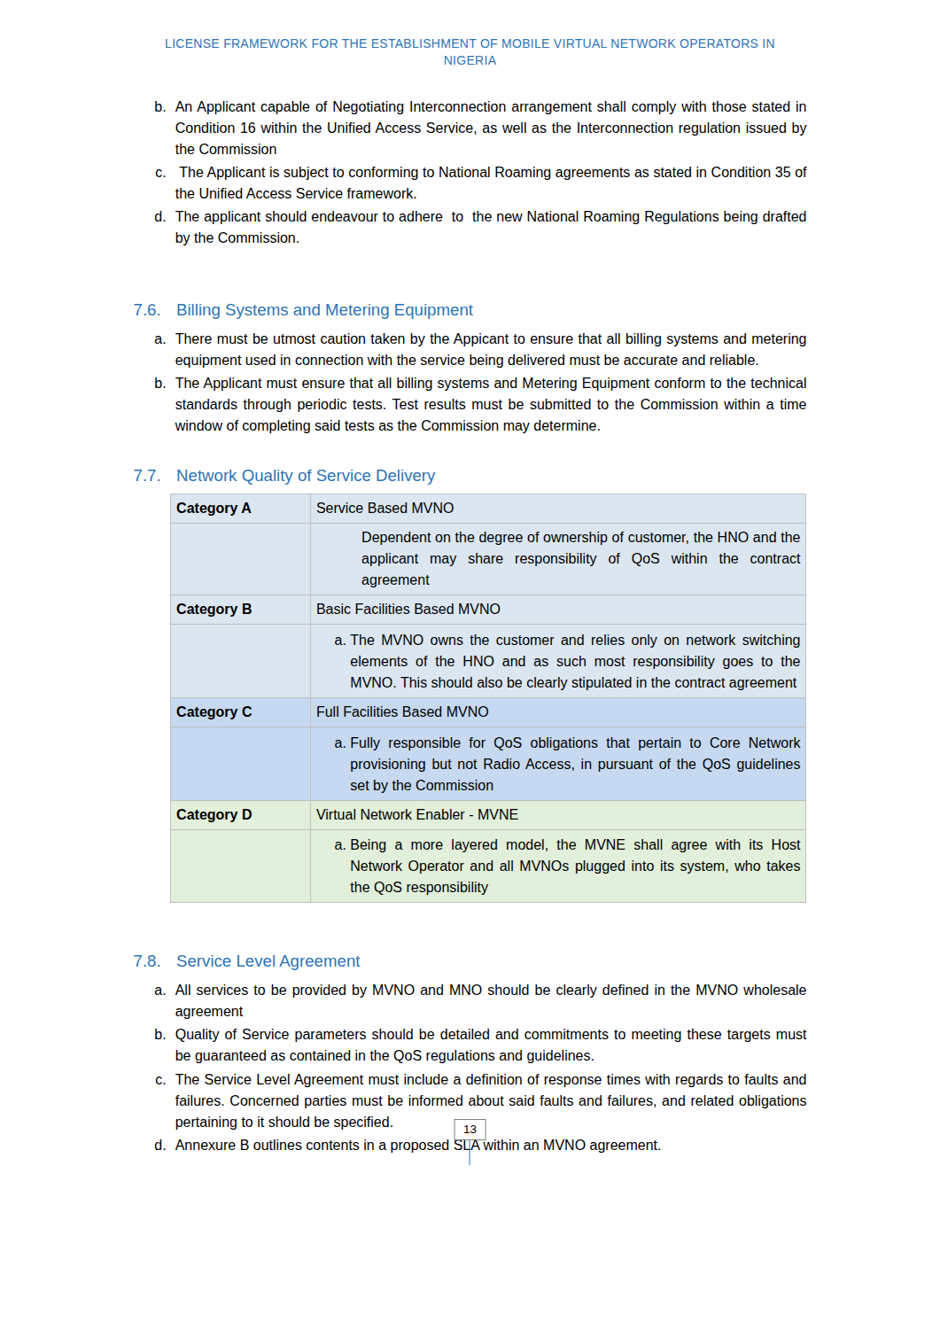LICENSE FRAMEWORK FOR THE ESTABLISHMENT OF MOBILE VIRTUAL NETWORK OPERATORS IN
NIGERIA
An Applicant capable of Negotiating Interconnection arrangement shall comply with those stated in Condition 16 within the Unified Access Service, as well as the Interconnection regulation issued by the Commission
The Applicant is subject to conforming to National Roaming agreements as stated in Condition 35 of the Unified Access Service framework.
The applicant should endeavour to adhere to the new National Roaming Regulations being drafted by the Commission.
7.6. Billing Systems and Metering Equipment
There must be utmost caution taken by the Appicant to ensure that all billing systems and metering equipment used in connection with the service being delivered must be accurate and reliable.
The Applicant must ensure that all billing systems and Metering Equipment conform to the technical standards through periodic tests. Test results must be submitted to the Commission within a time window of completing said tests as the Commission may determine.
7.7. Network Quality of Service Delivery
| Category A | Service Based MVNO |
| | Dependent on the degree of ownership of customer, the HNO and the applicant may share responsibility of QoS within the contract agreement |
| Category B | Basic Facilities Based MVNO |
| | The MVNO owns the customer and relies only on network switching elements of the HNO and as such most responsibility goes to the MVNO. This should also be clearly stipulated in the contract agreement |
| Category C | Full Facilities Based MVNO |
| | Fully responsible for QoS obligations that pertain to Core Network provisioning but not Radio Access, in pursuant of the QoS guidelines set by the Commission |
| Category D | Virtual Network Enabler - MVNE |
| | Being a more layered model, the MVNE shall agree with its Host Network Operator and all MVNOs plugged into its system, who takes the QoS responsibility |
7.8. Service Level Agreement
All services to be provided by MVNO and MNO should be clearly defined in the MVNO wholesale agreement
Quality of Service parameters should be detailed and commitments to meeting these targets must be guaranteed as contained in the QoS regulations and guidelines.
The Service Level Agreement must include a definition of response times with regards to faults and failures. Concerned parties must be informed about said faults and failures, and related obligations pertaining to it should be specified.
Annexure B outlines contents in a proposed SLA within an MVNO agreement.
13